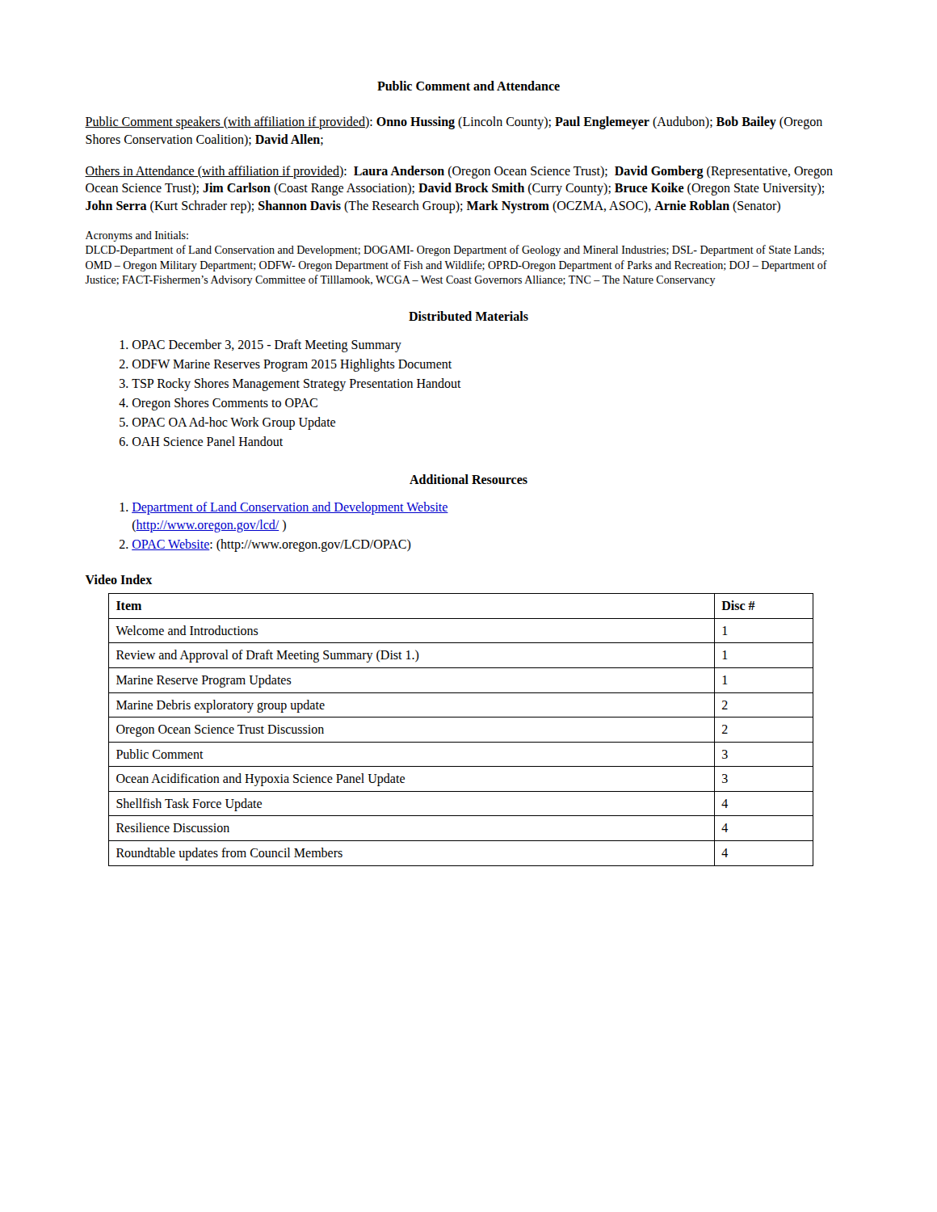Public Comment and Attendance
Public Comment speakers (with affiliation if provided): Onno Hussing (Lincoln County); Paul Englemeyer (Audubon); Bob Bailey (Oregon Shores Conservation Coalition); David Allen;
Others in Attendance (with affiliation if provided): Laura Anderson (Oregon Ocean Science Trust); David Gomberg (Representative, Oregon Ocean Science Trust); Jim Carlson (Coast Range Association); David Brock Smith (Curry County); Bruce Koike (Oregon State University); John Serra (Kurt Schrader rep); Shannon Davis (The Research Group); Mark Nystrom (OCZMA, ASOC), Arnie Roblan (Senator)
Acronyms and Initials:
DLCD-Department of Land Conservation and Development; DOGAMI- Oregon Department of Geology and Mineral Industries; DSL- Department of State Lands; OMD – Oregon Military Department; ODFW- Oregon Department of Fish and Wildlife; OPRD-Oregon Department of Parks and Recreation; DOJ – Department of Justice; FACT-Fishermen’s Advisory Committee of Tilllamook, WCGA – West Coast Governors Alliance; TNC – The Nature Conservancy
Distributed Materials
OPAC December 3, 2015 - Draft Meeting Summary
ODFW Marine Reserves Program 2015 Highlights Document
TSP Rocky Shores Management Strategy Presentation Handout
Oregon Shores Comments to OPAC
OPAC OA Ad-hoc Work Group Update
OAH Science Panel Handout
Additional Resources
Department of Land Conservation and Development Website
(http://www.oregon.gov/lcd/ )
OPAC Website: (http://www.oregon.gov/LCD/OPAC)
Video Index
| Item | Disc # |
| --- | --- |
| Welcome and Introductions | 1 |
| Review and Approval of Draft Meeting Summary (Dist 1.) | 1 |
| Marine Reserve Program Updates | 1 |
| Marine Debris exploratory group update | 2 |
| Oregon Ocean Science Trust Discussion | 2 |
| Public Comment | 3 |
| Ocean Acidification and Hypoxia Science Panel Update | 3 |
| Shellfish Task Force Update | 4 |
| Resilience Discussion | 4 |
| Roundtable updates from Council Members | 4 |